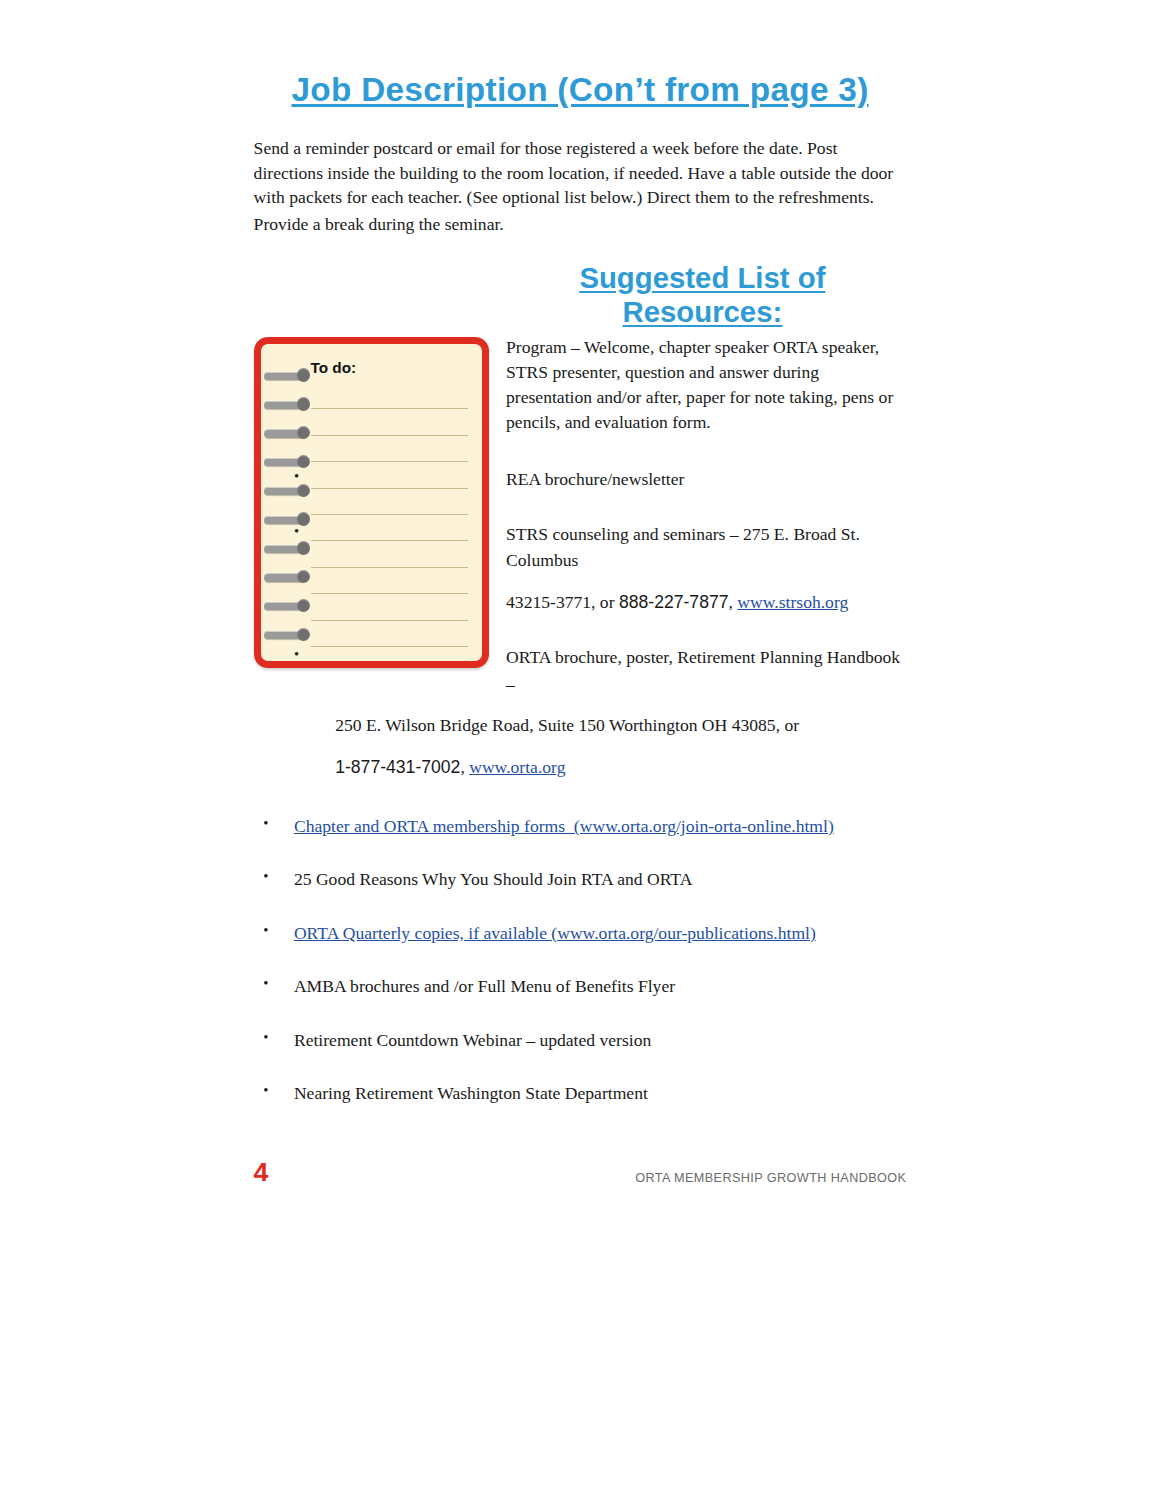Job Description (Con’t from page 3)
Send a reminder postcard or email for those registered a week before the date. Post directions inside the building to the room location, if needed. Have a table outside the door with packets for each teacher. (See optional list below.) Direct them to the refreshments.
Provide a break during the seminar.
Suggested List of Resources:
To do:
Program – Welcome, chapter speaker ORTA speaker, STRS presenter, question and answer during presentation and/or after, paper for note taking, pens or pencils, and evaluation form.
REA brochure/newsletter
STRS counseling and seminars – 275 E. Broad St. Columbus 43215-3771, or 888-227-7877, www.strsoh.org
ORTA brochure, poster, Retirement Planning Handbook – 250 E. Wilson Bridge Road, Suite 150 Worthington OH 43085, or 1-877-431-7002, www.orta.org
Chapter and ORTA membership forms (www.orta.org/join-orta-online.html)
25 Good Reasons Why You Should Join RTA and ORTA
ORTA Quarterly copies, if available (www.orta.org/our-publications.html)
AMBA brochures and /or Full Menu of Benefits Flyer
Retirement Countdown Webinar – updated version
Nearing Retirement Washington State Department
4
ORTA Membership Growth Handbook